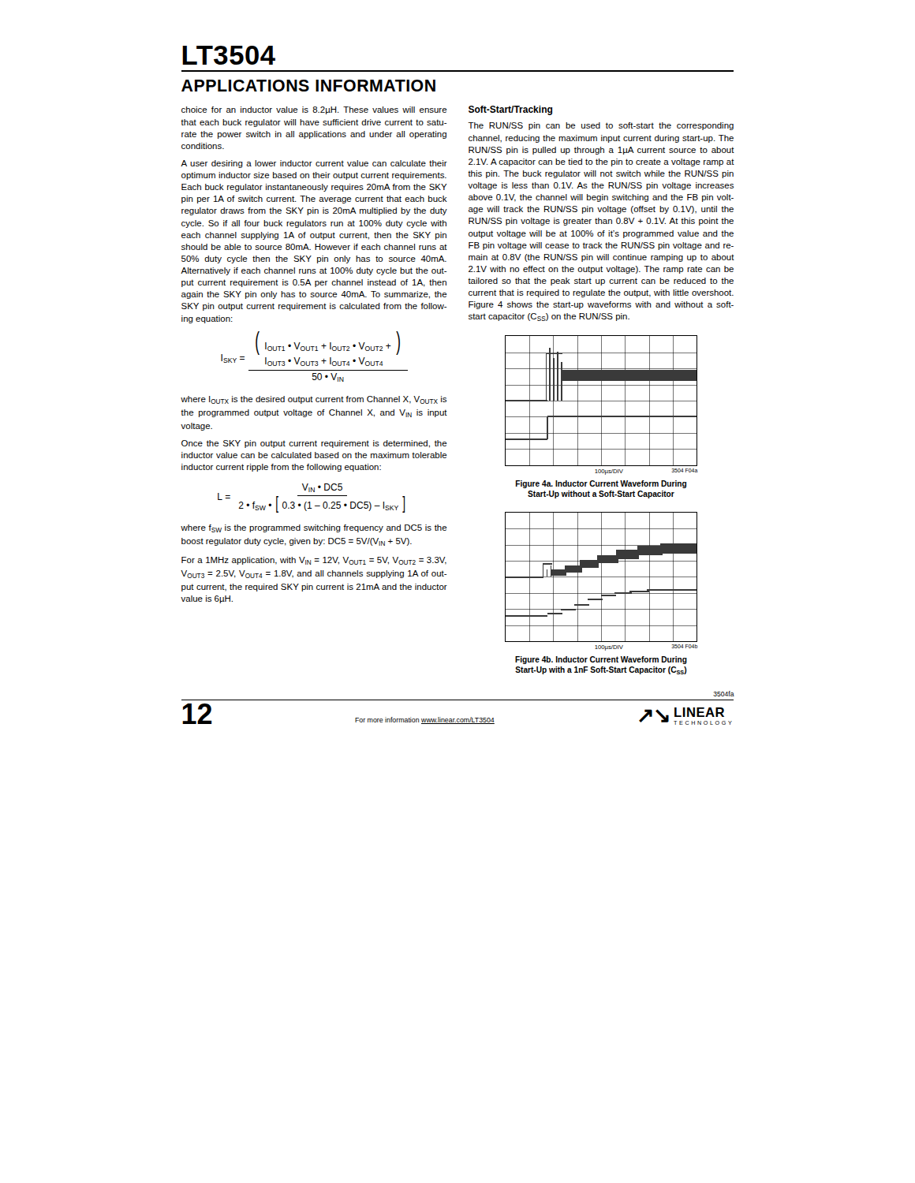LT3504
Applications Information
choice for an inductor value is 8.2µH. These values will ensure that each buck regulator will have sufficient drive current to saturate the power switch in all applications and under all operating conditions.
A user desiring a lower inductor current value can calculate their optimum inductor size based on their output current requirements. Each buck regulator instantaneously requires 20mA from the SKY pin per 1A of switch current. The average current that each buck regulator draws from the SKY pin is 20mA multiplied by the duty cycle. So if all four buck regulators run at 100% duty cycle with each channel supplying 1A of output current, then the SKY pin should be able to source 80mA. However if each channel runs at 50% duty cycle then the SKY pin only has to source 40mA. Alternatively if each channel runs at 100% duty cycle but the output current requirement is 0.5A per channel instead of 1A, then again the SKY pin only has to source 40mA. To summarize, the SKY pin output current requirement is calculated from the following equation:
ISKY = ( IOUT1 • VOUT1 + IOUT2 • VOUT2 + IOUT3 • VOUT3 + IOUT4 • VOUT4 ) 50 • VIN
where IOUTX is the desired output current from Channel X, VOUTX is the programmed output voltage of Channel X, and VIN is input voltage.
Once the SKY pin output current requirement is determined, the inductor value can be calculated based on the maximum tolerable inductor current ripple from the following equation:
L = VIN • DC5 2 • fSW • [ 0.3 • (1 – 0.25 • DC5) – ISKY ]
where fSW is the programmed switching frequency and DC5 is the boost regulator duty cycle, given by: DC5 = 5V/(VIN + 5V).
For a 1MHz application, with VIN = 12V, VOUT1 = 5V, VOUT2 = 3.3V, VOUT3 = 2.5V, VOUT4 = 1.8V, and all channels supplying 1A of output current, the required SKY pin current is 21mA and the inductor value is 6µH.
Soft-Start/Tracking
The RUN/SS pin can be used to soft-start the corresponding channel, reducing the maximum input current during start-up. The RUN/SS pin is pulled up through a 1µA current source to about 2.1V. A capacitor can be tied to the pin to create a voltage ramp at this pin. The buck regulator will not switch while the RUN/SS pin voltage is less than 0.1V. As the RUN/SS pin voltage increases above 0.1V, the channel will begin switching and the FB pin voltage will track the RUN/SS pin voltage (offset by 0.1V), until the RUN/SS pin voltage is greater than 0.8V + 0.1V. At this point the output voltage will be at 100% of it’s programmed value and the FB pin voltage will cease to track the RUN/SS pin voltage and remain at 0.8V (the RUN/SS pin will continue ramping up to about 2.1V with no effect on the output voltage). The ramp rate can be tailored so that the peak start up current can be reduced to the current that is required to regulate the output, with little overshoot. Figure 4 shows the start-up waveforms with and without a soft-start capacitor (CSS) on the RUN/SS pin.
IL
0.5A/DIV
VOUT
2V/DIV
100µs/DIV 3504 F04a
Figure 4a. Inductor Current Waveform During
Start-Up without a Soft-Start Capacitor
IL
0.5A/DIV
VOUT
2V/DIV
100µs/DIV 3504 F04b
Figure 4b. Inductor Current Waveform During
Start-Up with a 1nF Soft-Start Capacitor (CSS)
3504fa
12
For more information www.linear.com/LT3504
↗↘ LINEAR TECHNOLOGY